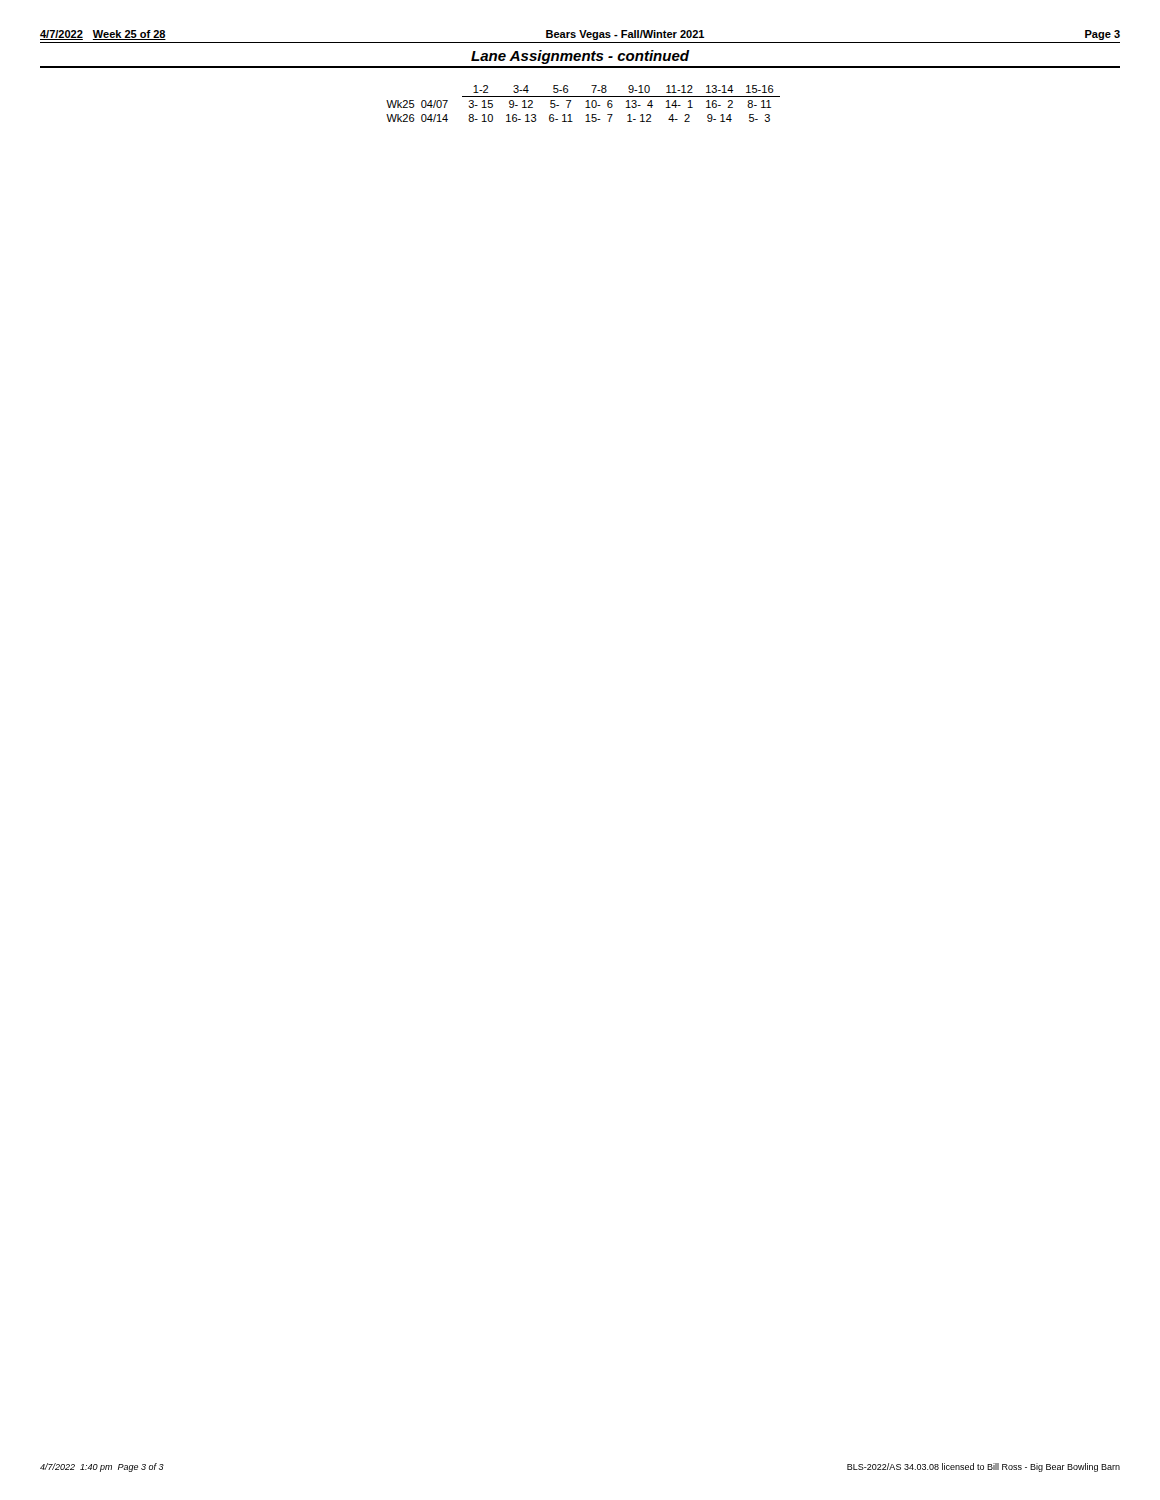4/7/2022 Week 25 of 28
Bears Vegas - Fall/Winter 2021
Page 3
Lane Assignments - continued
| | 1-2 | 3-4 | 5-6 | 7-8 | 9-10 | 11-12 | 13-14 | 15-16 |
| --- | --- | --- | --- | --- | --- | --- | --- | --- |
| Wk25 04/07 | 3- 15 | 9- 12 | 5- 7 | 10- 6 | 13- 4 | 14- 1 | 16- 2 | 8- 11 |
| Wk26 04/14 | 8- 10 | 16- 13 | 6- 11 | 15- 7 | 1- 12 | 4- 2 | 9- 14 | 5- 3 |
4/7/2022 1:40 pm Page 3 of 3
BLS-2022/AS 34.03.08 licensed to Bill Ross - Big Bear Bowling Barn